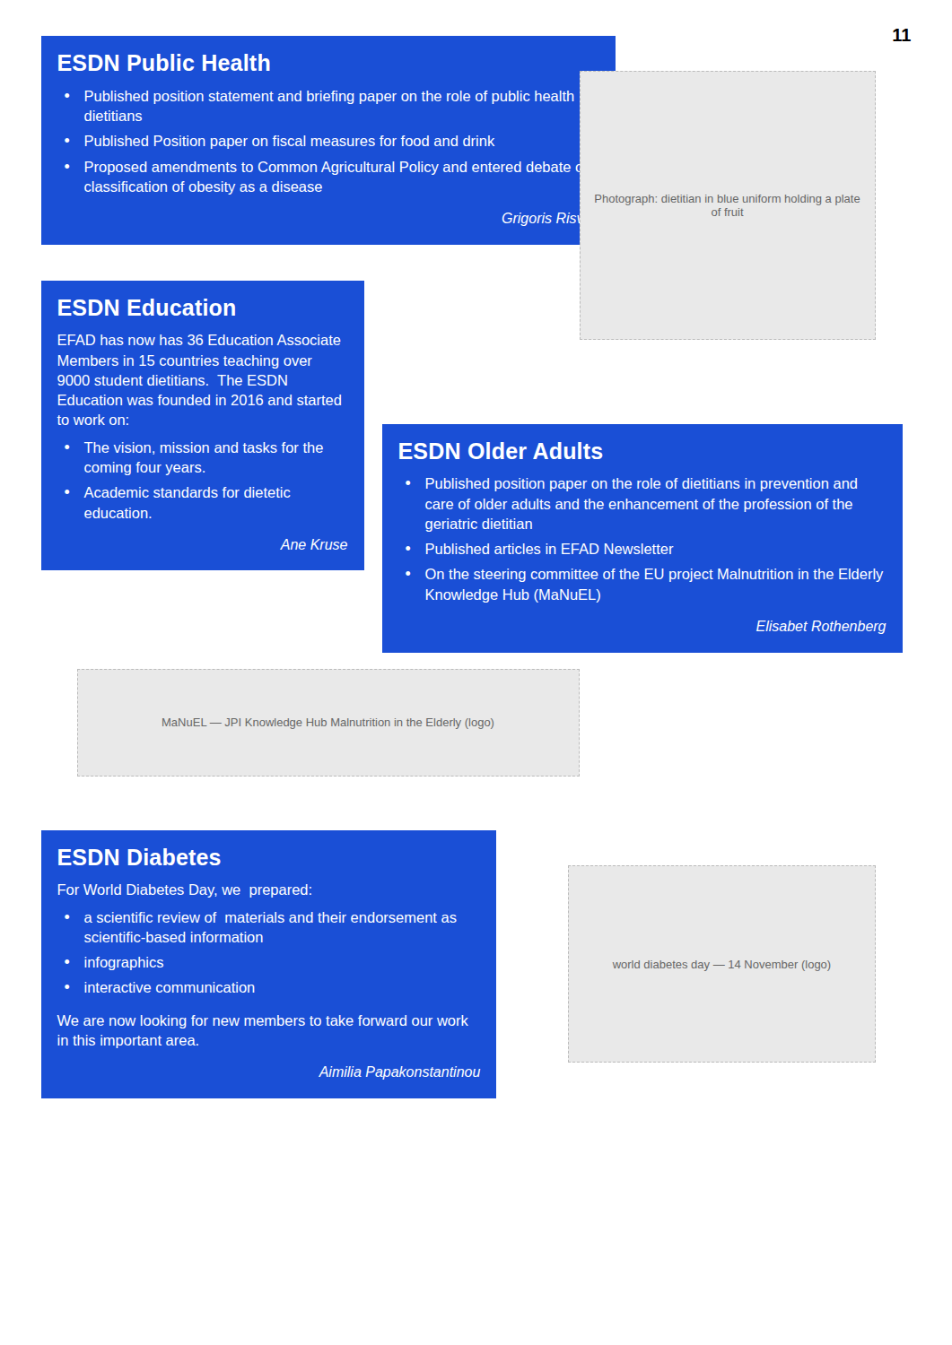11
ESDN Public Health
Published position statement and briefing paper on the role of public health dietitians
Published Position paper on fiscal measures for food and drink
Proposed amendments to Common Agricultural Policy and entered debate on classification of obesity as a disease
Grigoris Risvas
ESDN Education
EFAD has now has 36 Education Associate Members in 15 countries teaching over 9000 student dietitians. The ESDN Education was founded in 2016 and started to work on:
The vision, mission and tasks for the coming four years.
Academic standards for dietetic education.
Ane Kruse
ESDN Older Adults
Published position paper on the role of dietitians in prevention and care of older adults and the enhancement of the profession of the geriatric dietitian
Published articles in EFAD Newsletter
On the steering committee of the EU project Malnutrition in the Elderly Knowledge Hub (MaNuEL)
Elisabet Rothenberg
Photograph: dietitian in blue uniform holding a plate of fruit
MaNuEL — JPI Knowledge Hub Malnutrition in the Elderly (logo)
ESDN Diabetes
For World Diabetes Day, we prepared:
a scientific review of materials and their endorsement as scientific-based information
infographics
interactive communication
We are now looking for new members to take forward our work in this important area.
Aimilia Papakonstantinou
world diabetes day — 14 November (logo)